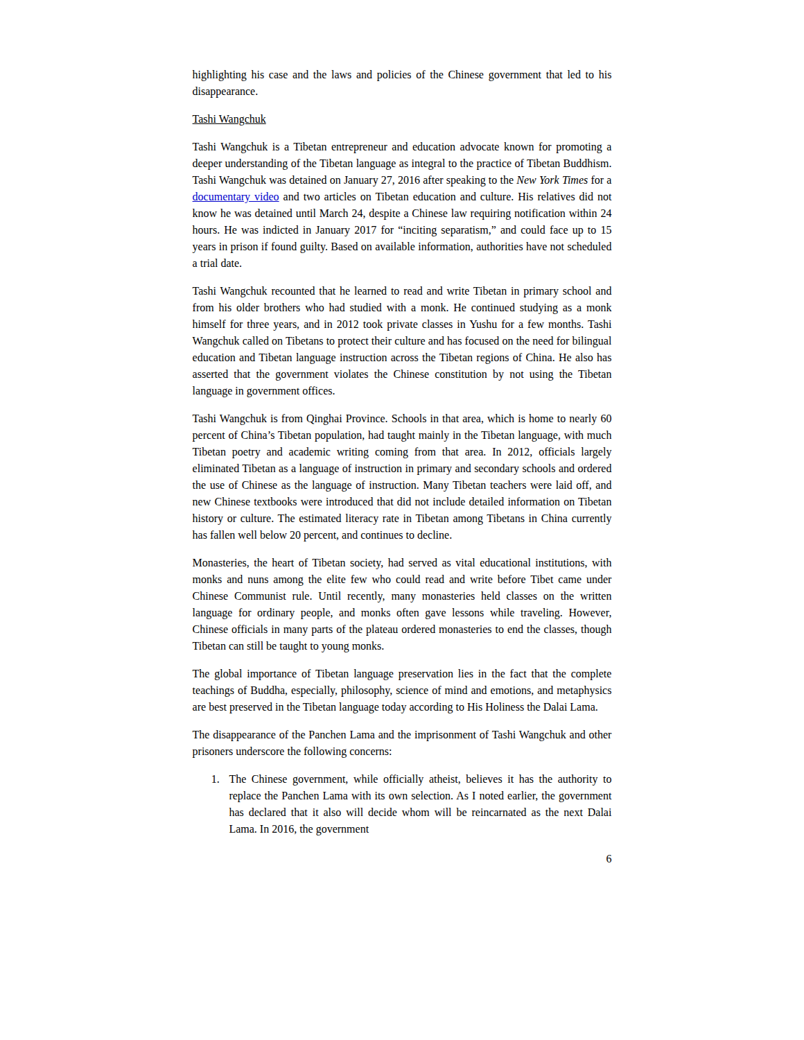highlighting his case and the laws and policies of the Chinese government that led to his disappearance.
Tashi Wangchuk
Tashi Wangchuk is a Tibetan entrepreneur and education advocate known for promoting a deeper understanding of the Tibetan language as integral to the practice of Tibetan Buddhism. Tashi Wangchuk was detained on January 27, 2016 after speaking to the New York Times for a documentary video and two articles on Tibetan education and culture. His relatives did not know he was detained until March 24, despite a Chinese law requiring notification within 24 hours. He was indicted in January 2017 for “inciting separatism,” and could face up to 15 years in prison if found guilty. Based on available information, authorities have not scheduled a trial date.
Tashi Wangchuk recounted that he learned to read and write Tibetan in primary school and from his older brothers who had studied with a monk. He continued studying as a monk himself for three years, and in 2012 took private classes in Yushu for a few months. Tashi Wangchuk called on Tibetans to protect their culture and has focused on the need for bilingual education and Tibetan language instruction across the Tibetan regions of China. He also has asserted that the government violates the Chinese constitution by not using the Tibetan language in government offices.
Tashi Wangchuk is from Qinghai Province. Schools in that area, which is home to nearly 60 percent of China’s Tibetan population, had taught mainly in the Tibetan language, with much Tibetan poetry and academic writing coming from that area. In 2012, officials largely eliminated Tibetan as a language of instruction in primary and secondary schools and ordered the use of Chinese as the language of instruction. Many Tibetan teachers were laid off, and new Chinese textbooks were introduced that did not include detailed information on Tibetan history or culture. The estimated literacy rate in Tibetan among Tibetans in China currently has fallen well below 20 percent, and continues to decline.
Monasteries, the heart of Tibetan society, had served as vital educational institutions, with monks and nuns among the elite few who could read and write before Tibet came under Chinese Communist rule. Until recently, many monasteries held classes on the written language for ordinary people, and monks often gave lessons while traveling. However, Chinese officials in many parts of the plateau ordered monasteries to end the classes, though Tibetan can still be taught to young monks.
The global importance of Tibetan language preservation lies in the fact that the complete teachings of Buddha, especially, philosophy, science of mind and emotions, and metaphysics are best preserved in the Tibetan language today according to His Holiness the Dalai Lama.
The disappearance of the Panchen Lama and the imprisonment of Tashi Wangchuk and other prisoners underscore the following concerns:
The Chinese government, while officially atheist, believes it has the authority to replace the Panchen Lama with its own selection. As I noted earlier, the government has declared that it also will decide whom will be reincarnated as the next Dalai Lama. In 2016, the government
6